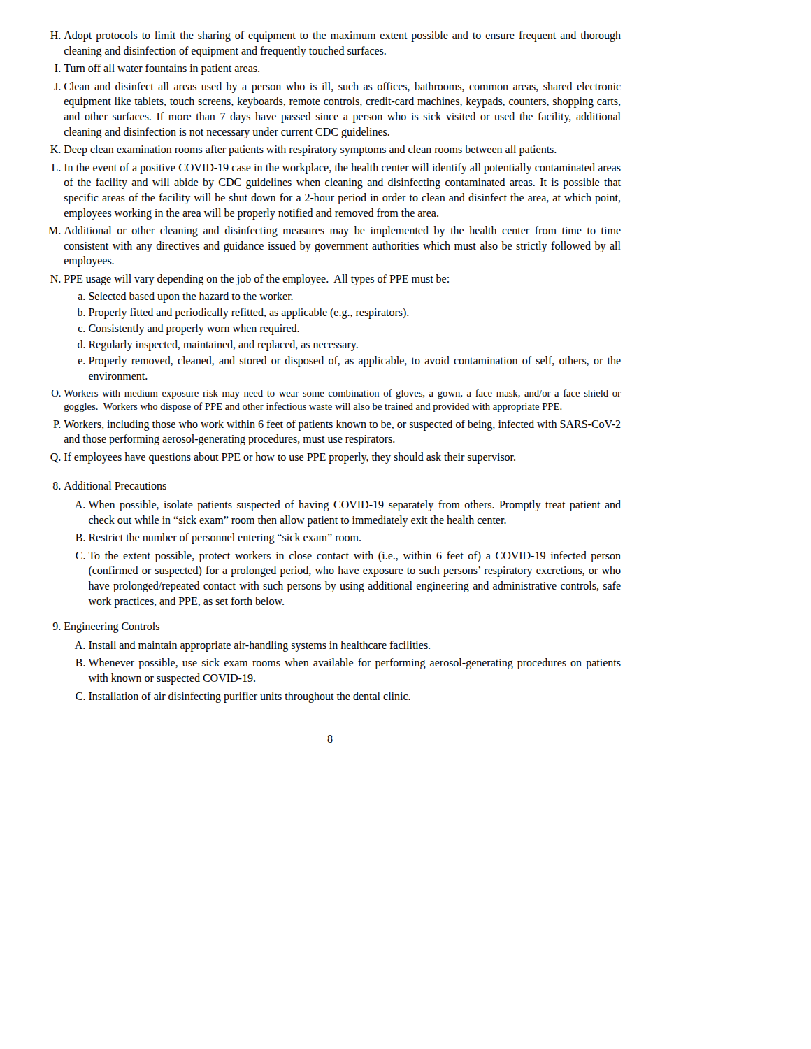Adopt protocols to limit the sharing of equipment to the maximum extent possible and to ensure frequent and thorough cleaning and disinfection of equipment and frequently touched surfaces.
Turn off all water fountains in patient areas.
Clean and disinfect all areas used by a person who is ill, such as offices, bathrooms, common areas, shared electronic equipment like tablets, touch screens, keyboards, remote controls, credit-card machines, keypads, counters, shopping carts, and other surfaces. If more than 7 days have passed since a person who is sick visited or used the facility, additional cleaning and disinfection is not necessary under current CDC guidelines.
Deep clean examination rooms after patients with respiratory symptoms and clean rooms between all patients.
In the event of a positive COVID-19 case in the workplace, the health center will identify all potentially contaminated areas of the facility and will abide by CDC guidelines when cleaning and disinfecting contaminated areas. It is possible that specific areas of the facility will be shut down for a 2-hour period in order to clean and disinfect the area, at which point, employees working in the area will be properly notified and removed from the area.
Additional or other cleaning and disinfecting measures may be implemented by the health center from time to time consistent with any directives and guidance issued by government authorities which must also be strictly followed by all employees.
PPE usage will vary depending on the job of the employee. All types of PPE must be:
Selected based upon the hazard to the worker.
Properly fitted and periodically refitted, as applicable (e.g., respirators).
Consistently and properly worn when required.
Regularly inspected, maintained, and replaced, as necessary.
Properly removed, cleaned, and stored or disposed of, as applicable, to avoid contamination of self, others, or the environment.
Workers with medium exposure risk may need to wear some combination of gloves, a gown, a face mask, and/or a face shield or goggles. Workers who dispose of PPE and other infectious waste will also be trained and provided with appropriate PPE.
Workers, including those who work within 6 feet of patients known to be, or suspected of being, infected with SARS-CoV-2 and those performing aerosol-generating procedures, must use respirators.
If employees have questions about PPE or how to use PPE properly, they should ask their supervisor.
Additional Precautions
When possible, isolate patients suspected of having COVID-19 separately from others. Promptly treat patient and check out while in “sick exam” room then allow patient to immediately exit the health center.
Restrict the number of personnel entering “sick exam” room.
To the extent possible, protect workers in close contact with (i.e., within 6 feet of) a COVID-19 infected person (confirmed or suspected) for a prolonged period, who have exposure to such persons’ respiratory excretions, or who have prolonged/repeated contact with such persons by using additional engineering and administrative controls, safe work practices, and PPE, as set forth below.
Engineering Controls
Install and maintain appropriate air-handling systems in healthcare facilities.
Whenever possible, use sick exam rooms when available for performing aerosol-generating procedures on patients with known or suspected COVID-19.
Installation of air disinfecting purifier units throughout the dental clinic.
8